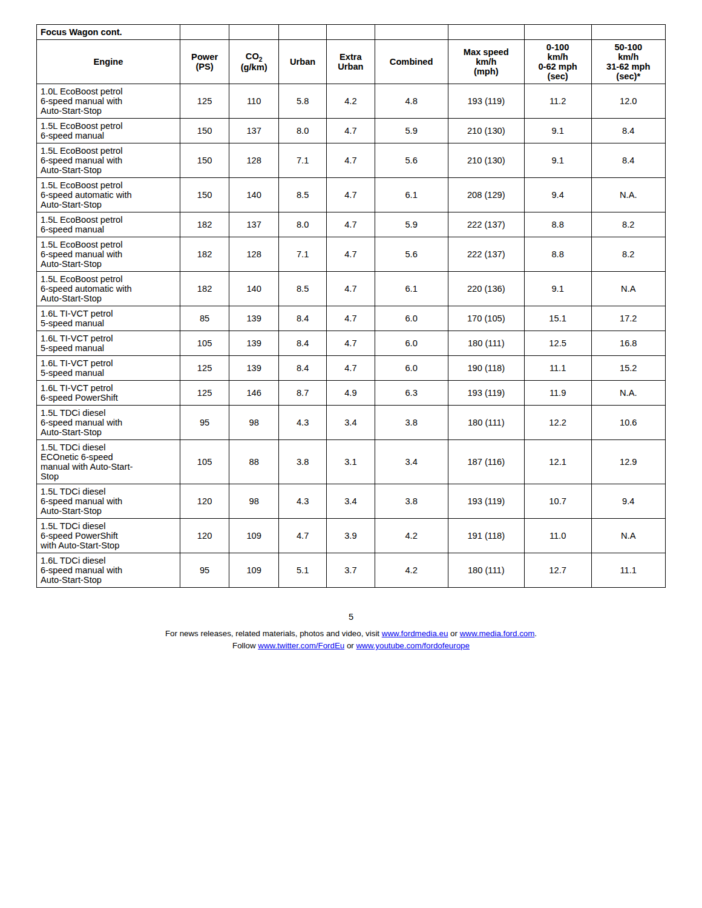| Focus Wagon cont. | | | | | | | | |
| Engine | Power (PS) | CO 2 (g/km) | Urban | Extra Urban | Combined | Max speed km/h (mph) | 0-100 km/h 0-62 mph (sec) | 50-100 km/h 31-62 mph (sec)* |
| 1.0L EcoBoost petrol 6-speed manual with Auto-Start-Stop | 125 | 110 | 5.8 | 4.2 | 4.8 | 193 (119) | 11.2 | 12.0 |
| 1.5L EcoBoost petrol 6-speed manual | 150 | 137 | 8.0 | 4.7 | 5.9 | 210 (130) | 9.1 | 8.4 |
| 1.5L EcoBoost petrol 6-speed manual with Auto-Start-Stop | 150 | 128 | 7.1 | 4.7 | 5.6 | 210 (130) | 9.1 | 8.4 |
| 1.5L EcoBoost petrol 6-speed automatic with Auto-Start-Stop | 150 | 140 | 8.5 | 4.7 | 6.1 | 208 (129) | 9.4 | N.A. |
| 1.5L EcoBoost petrol 6-speed manual | 182 | 137 | 8.0 | 4.7 | 5.9 | 222 (137) | 8.8 | 8.2 |
| 1.5L EcoBoost petrol 6-speed manual with Auto-Start-Stop | 182 | 128 | 7.1 | 4.7 | 5.6 | 222 (137) | 8.8 | 8.2 |
| 1.5L EcoBoost petrol 6-speed automatic with Auto-Start-Stop | 182 | 140 | 8.5 | 4.7 | 6.1 | 220 (136) | 9.1 | N.A |
| 1.6L TI-VCT petrol 5-speed manual | 85 | 139 | 8.4 | 4.7 | 6.0 | 170 (105) | 15.1 | 17.2 |
| 1.6L TI-VCT petrol 5-speed manual | 105 | 139 | 8.4 | 4.7 | 6.0 | 180 (111) | 12.5 | 16.8 |
| 1.6L TI-VCT petrol 5-speed manual | 125 | 139 | 8.4 | 4.7 | 6.0 | 190 (118) | 11.1 | 15.2 |
| 1.6L TI-VCT petrol 6-speed PowerShift | 125 | 146 | 8.7 | 4.9 | 6.3 | 193 (119) | 11.9 | N.A. |
| 1.5L TDCi diesel 6-speed manual with Auto-Start-Stop | 95 | 98 | 4.3 | 3.4 | 3.8 | 180 (111) | 12.2 | 10.6 |
| 1.5L TDCi diesel ECOnetic 6-speed manual with Auto-Start- Stop | 105 | 88 | 3.8 | 3.1 | 3.4 | 187 (116) | 12.1 | 12.9 |
| 1.5L TDCi diesel 6-speed manual with Auto-Start-Stop | 120 | 98 | 4.3 | 3.4 | 3.8 | 193 (119) | 10.7 | 9.4 |
| 1.5L TDCi diesel 6-speed PowerShift with Auto-Start-Stop | 120 | 109 | 4.7 | 3.9 | 4.2 | 191 (118) | 11.0 | N.A |
| 1.6L TDCi diesel 6-speed manual with Auto-Start-Stop | 95 | 109 | 5.1 | 3.7 | 4.2 | 180 (111) | 12.7 | 11.1 |
5
For news releases, related materials, photos and video, visit www.fordmedia.eu or www.media.ford.com.
Follow www.twitter.com/FordEu or www.youtube.com/fordofeurope